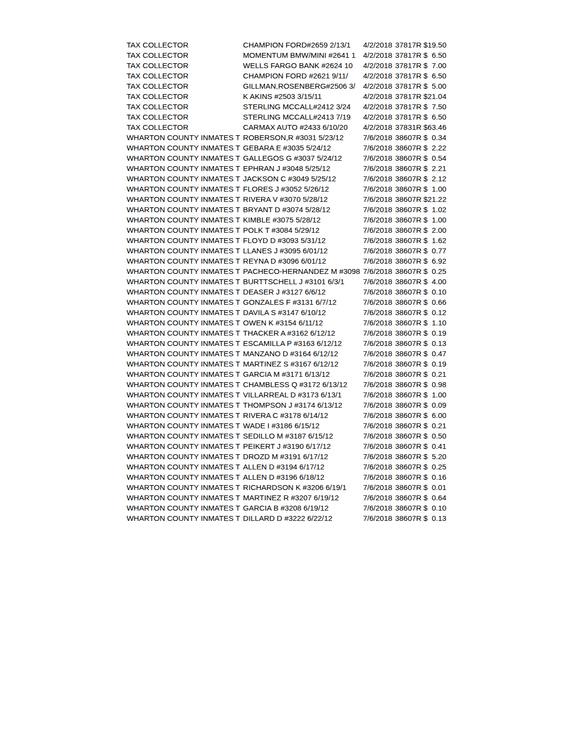| TAX COLLECTOR | CHAMPION FORD#2659 2/13/1 | 4/2/2018 | 37817R | $ | 19.50 |
| TAX COLLECTOR | MOMENTUM BMW/MINI #2641 1 | 4/2/2018 | 37817R | $ | 6.50 |
| TAX COLLECTOR | WELLS FARGO BANK #2624 10 | 4/2/2018 | 37817R | $ | 7.00 |
| TAX COLLECTOR | CHAMPION FORD #2621 9/11/ | 4/2/2018 | 37817R | $ | 6.50 |
| TAX COLLECTOR | GILLMAN,ROSENBERG#2506 3/ | 4/2/2018 | 37817R | $ | 5.00 |
| TAX COLLECTOR | K AKINS #2503 3/15/11 | 4/2/2018 | 37817R | $ | 21.04 |
| TAX COLLECTOR | STERLING MCCALL#2412 3/24 | 4/2/2018 | 37817R | $ | 7.50 |
| TAX COLLECTOR | STERLING MCCALL#2413 7/19 | 4/2/2018 | 37817R | $ | 6.50 |
| TAX COLLECTOR | CARMAX AUTO #2433 6/10/20 | 4/2/2018 | 37831R | $ | 63.46 |
| WHARTON COUNTY INMATES T | ROBERSON,R #3031 5/23/12 | 7/6/2018 | 38607R | $ | 0.34 |
| WHARTON COUNTY INMATES T | GEBARA E #3035 5/24/12 | 7/6/2018 | 38607R | $ | 2.22 |
| WHARTON COUNTY INMATES T | GALLEGOS G #3037 5/24/12 | 7/6/2018 | 38607R | $ | 0.54 |
| WHARTON COUNTY INMATES T | EPHRAN J #3048 5/25/12 | 7/6/2018 | 38607R | $ | 2.21 |
| WHARTON COUNTY INMATES T | JACKSON C #3049 5/25/12 | 7/6/2018 | 38607R | $ | 2.12 |
| WHARTON COUNTY INMATES T | FLORES J #3052 5/26/12 | 7/6/2018 | 38607R | $ | 1.00 |
| WHARTON COUNTY INMATES T | RIVERA V #3070 5/28/12 | 7/6/2018 | 38607R | $ | 21.22 |
| WHARTON COUNTY INMATES T | BRYANT D #3074 5/28/12 | 7/6/2018 | 38607R | $ | 1.02 |
| WHARTON COUNTY INMATES T | KIMBLE #3075 5/28/12 | 7/6/2018 | 38607R | $ | 1.00 |
| WHARTON COUNTY INMATES T | POLK T #3084 5/29/12 | 7/6/2018 | 38607R | $ | 2.00 |
| WHARTON COUNTY INMATES T | FLOYD D #3093 5/31/12 | 7/6/2018 | 38607R | $ | 1.62 |
| WHARTON COUNTY INMATES T | LLANES J #3095 6/01/12 | 7/6/2018 | 38607R | $ | 0.77 |
| WHARTON COUNTY INMATES T | REYNA D #3096 6/01/12 | 7/6/2018 | 38607R | $ | 6.92 |
| WHARTON COUNTY INMATES T | PACHECO-HERNANDEZ M #3098 | 7/6/2018 | 38607R | $ | 0.25 |
| WHARTON COUNTY INMATES T | BURTTSCHELL J #3101 6/3/1 | 7/6/2018 | 38607R | $ | 4.00 |
| WHARTON COUNTY INMATES T | DEASER J #3127 6/6/12 | 7/6/2018 | 38607R | $ | 0.10 |
| WHARTON COUNTY INMATES T | GONZALES F #3131 6/7/12 | 7/6/2018 | 38607R | $ | 0.66 |
| WHARTON COUNTY INMATES T | DAVILA S #3147 6/10/12 | 7/6/2018 | 38607R | $ | 0.12 |
| WHARTON COUNTY INMATES T | OWEN K #3154 6/11/12 | 7/6/2018 | 38607R | $ | 1.10 |
| WHARTON COUNTY INMATES T | THACKER A #3162 6/12/12 | 7/6/2018 | 38607R | $ | 0.19 |
| WHARTON COUNTY INMATES T | ESCAMILLA P #3163 6/12/12 | 7/6/2018 | 38607R | $ | 0.13 |
| WHARTON COUNTY INMATES T | MANZANO D #3164 6/12/12 | 7/6/2018 | 38607R | $ | 0.47 |
| WHARTON COUNTY INMATES T | MARTINEZ S #3167 6/12/12 | 7/6/2018 | 38607R | $ | 0.19 |
| WHARTON COUNTY INMATES T | GARCIA M #3171 6/13/12 | 7/6/2018 | 38607R | $ | 0.21 |
| WHARTON COUNTY INMATES T | CHAMBLESS Q #3172 6/13/12 | 7/6/2018 | 38607R | $ | 0.98 |
| WHARTON COUNTY INMATES T | VILLARREAL D #3173 6/13/1 | 7/6/2018 | 38607R | $ | 1.00 |
| WHARTON COUNTY INMATES T | THOMPSON J #3174 6/13/12 | 7/6/2018 | 38607R | $ | 0.09 |
| WHARTON COUNTY INMATES T | RIVERA C #3178 6/14/12 | 7/6/2018 | 38607R | $ | 6.00 |
| WHARTON COUNTY INMATES T | WADE I #3186 6/15/12 | 7/6/2018 | 38607R | $ | 0.21 |
| WHARTON COUNTY INMATES T | SEDILLO M #3187 6/15/12 | 7/6/2018 | 38607R | $ | 0.50 |
| WHARTON COUNTY INMATES T | PEIKERT J #3190 6/17/12 | 7/6/2018 | 38607R | $ | 0.41 |
| WHARTON COUNTY INMATES T | DROZD M #3191 6/17/12 | 7/6/2018 | 38607R | $ | 5.20 |
| WHARTON COUNTY INMATES T | ALLEN D #3194 6/17/12 | 7/6/2018 | 38607R | $ | 0.25 |
| WHARTON COUNTY INMATES T | ALLEN D #3196 6/18/12 | 7/6/2018 | 38607R | $ | 0.16 |
| WHARTON COUNTY INMATES T | RICHARDSON K #3206 6/19/1 | 7/6/2018 | 38607R | $ | 0.01 |
| WHARTON COUNTY INMATES T | MARTINEZ R #3207 6/19/12 | 7/6/2018 | 38607R | $ | 0.64 |
| WHARTON COUNTY INMATES T | GARCIA B #3208 6/19/12 | 7/6/2018 | 38607R | $ | 0.10 |
| WHARTON COUNTY INMATES T | DILLARD D #3222 6/22/12 | 7/6/2018 | 38607R | $ | 0.13 |